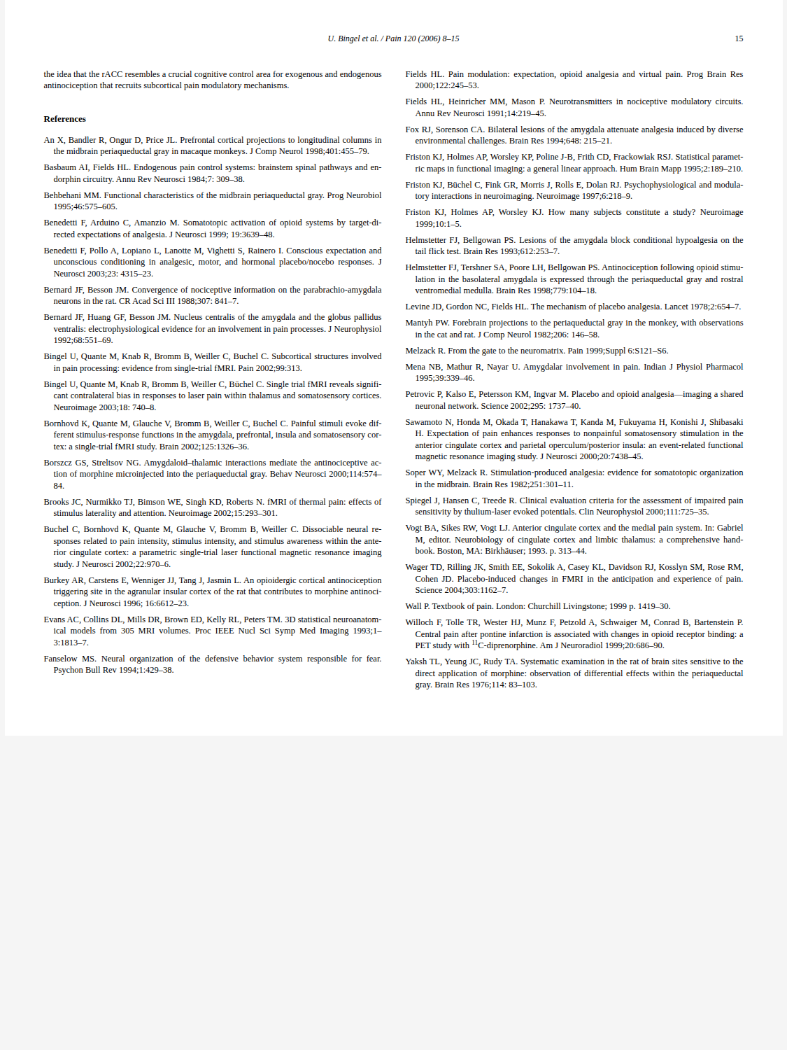U. Bingel et al. / Pain 120 (2006) 8–15 15
the idea that the rACC resembles a crucial cognitive control area for exogenous and endogenous antinociception that recruits subcortical pain modulatory mechanisms.
References
An X, Bandler R, Ongur D, Price JL. Prefrontal cortical projections to longitudinal columns in the midbrain periaqueductal gray in macaque monkeys. J Comp Neurol 1998;401:455–79.
Basbaum AI, Fields HL. Endogenous pain control systems: brainstem spinal pathways and endorphin circuitry. Annu Rev Neurosci 1984;7: 309–38.
Behbehani MM. Functional characteristics of the midbrain periaqueductal gray. Prog Neurobiol 1995;46:575–605.
Benedetti F, Arduino C, Amanzio M. Somatotopic activation of opioid systems by target-directed expectations of analgesia. J Neurosci 1999; 19:3639–48.
Benedetti F, Pollo A, Lopiano L, Lanotte M, Vighetti S, Rainero I. Conscious expectation and unconscious conditioning in analgesic, motor, and hormonal placebo/nocebo responses. J Neurosci 2003;23: 4315–23.
Bernard JF, Besson JM. Convergence of nociceptive information on the parabrachio-amygdala neurons in the rat. CR Acad Sci III 1988;307: 841–7.
Bernard JF, Huang GF, Besson JM. Nucleus centralis of the amygdala and the globus pallidus ventralis: electrophysiological evidence for an involvement in pain processes. J Neurophysiol 1992;68:551–69.
Bingel U, Quante M, Knab R, Bromm B, Weiller C, Buchel C. Subcortical structures involved in pain processing: evidence from single-trial fMRI. Pain 2002;99:313.
Bingel U, Quante M, Knab R, Bromm B, Weiller C, Büchel C. Single trial fMRI reveals significant contralateral bias in responses to laser pain within thalamus and somatosensory cortices. Neuroimage 2003;18: 740–8.
Bornhovd K, Quante M, Glauche V, Bromm B, Weiller C, Buchel C. Painful stimuli evoke different stimulus-response functions in the amygdala, prefrontal, insula and somatosensory cortex: a single-trial fMRI study. Brain 2002;125:1326–36.
Borszcz GS, Streltsov NG. Amygdaloid–thalamic interactions mediate the antinociceptive action of morphine microinjected into the periaqueductal gray. Behav Neurosci 2000;114:574–84.
Brooks JC, Nurmikko TJ, Bimson WE, Singh KD, Roberts N. fMRI of thermal pain: effects of stimulus laterality and attention. Neuroimage 2002;15:293–301.
Buchel C, Bornhovd K, Quante M, Glauche V, Bromm B, Weiller C. Dissociable neural responses related to pain intensity, stimulus intensity, and stimulus awareness within the anterior cingulate cortex: a parametric single-trial laser functional magnetic resonance imaging study. J Neurosci 2002;22:970–6.
Burkey AR, Carstens E, Wenniger JJ, Tang J, Jasmin L. An opioidergic cortical antinociception triggering site in the agranular insular cortex of the rat that contributes to morphine antinociception. J Neurosci 1996; 16:6612–23.
Evans AC, Collins DL, Mills DR, Brown ED, Kelly RL, Peters TM. 3D statistical neuroanatomical models from 305 MRI volumes. Proc IEEE Nucl Sci Symp Med Imaging 1993;1–3:1813–7.
Fanselow MS. Neural organization of the defensive behavior system responsible for fear. Psychon Bull Rev 1994;1:429–38.
Fields HL. Pain modulation: expectation, opioid analgesia and virtual pain. Prog Brain Res 2000;122:245–53.
Fields HL, Heinricher MM, Mason P. Neurotransmitters in nociceptive modulatory circuits. Annu Rev Neurosci 1991;14:219–45.
Fox RJ, Sorenson CA. Bilateral lesions of the amygdala attenuate analgesia induced by diverse environmental challenges. Brain Res 1994;648: 215–21.
Friston KJ, Holmes AP, Worsley KP, Poline J-B, Frith CD, Frackowiak RSJ. Statistical parametric maps in functional imaging: a general linear approach. Hum Brain Mapp 1995;2:189–210.
Friston KJ, Büchel C, Fink GR, Morris J, Rolls E, Dolan RJ. Psychophysiological and modulatory interactions in neuroimaging. Neuroimage 1997;6:218–9.
Friston KJ, Holmes AP, Worsley KJ. How many subjects constitute a study? Neuroimage 1999;10:1–5.
Helmstetter FJ, Bellgowan PS. Lesions of the amygdala block conditional hypoalgesia on the tail flick test. Brain Res 1993;612:253–7.
Helmstetter FJ, Tershner SA, Poore LH, Bellgowan PS. Antinociception following opioid stimulation in the basolateral amygdala is expressed through the periaqueductal gray and rostral ventromedial medulla. Brain Res 1998;779:104–18.
Levine JD, Gordon NC, Fields HL. The mechanism of placebo analgesia. Lancet 1978;2:654–7.
Mantyh PW. Forebrain projections to the periaqueductal gray in the monkey, with observations in the cat and rat. J Comp Neurol 1982;206: 146–58.
Melzack R. From the gate to the neuromatrix. Pain 1999;Suppl 6:S121–S6.
Mena NB, Mathur R, Nayar U. Amygdalar involvement in pain. Indian J Physiol Pharmacol 1995;39:339–46.
Petrovic P, Kalso E, Petersson KM, Ingvar M. Placebo and opioid analgesia—imaging a shared neuronal network. Science 2002;295: 1737–40.
Sawamoto N, Honda M, Okada T, Hanakawa T, Kanda M, Fukuyama H, Konishi J, Shibasaki H. Expectation of pain enhances responses to nonpainful somatosensory stimulation in the anterior cingulate cortex and parietal operculum/posterior insula: an event-related functional magnetic resonance imaging study. J Neurosci 2000;20:7438–45.
Soper WY, Melzack R. Stimulation-produced analgesia: evidence for somatotopic organization in the midbrain. Brain Res 1982;251:301–11.
Spiegel J, Hansen C, Treede R. Clinical evaluation criteria for the assessment of impaired pain sensitivity by thulium-laser evoked potentials. Clin Neurophysiol 2000;111:725–35.
Vogt BA, Sikes RW, Vogt LJ. Anterior cingulate cortex and the medial pain system. In: Gabriel M, editor. Neurobiology of cingulate cortex and limbic thalamus: a comprehensive handbook. Boston, MA: Birkhäuser; 1993. p. 313–44.
Wager TD, Rilling JK, Smith EE, Sokolik A, Casey KL, Davidson RJ, Kosslyn SM, Rose RM, Cohen JD. Placebo-induced changes in FMRI in the anticipation and experience of pain. Science 2004;303:1162–7.
Wall P. Textbook of pain. London: Churchill Livingstone; 1999 p. 1419–30.
Willoch F, Tolle TR, Wester HJ, Munz F, Petzold A, Schwaiger M, Conrad B, Bartenstein P. Central pain after pontine infarction is associated with changes in opioid receptor binding: a PET study with 11C-diprenorphine. Am J Neuroradiol 1999;20:686–90.
Yaksh TL, Yeung JC, Rudy TA. Systematic examination in the rat of brain sites sensitive to the direct application of morphine: observation of differential effects within the periaqueductal gray. Brain Res 1976;114: 83–103.